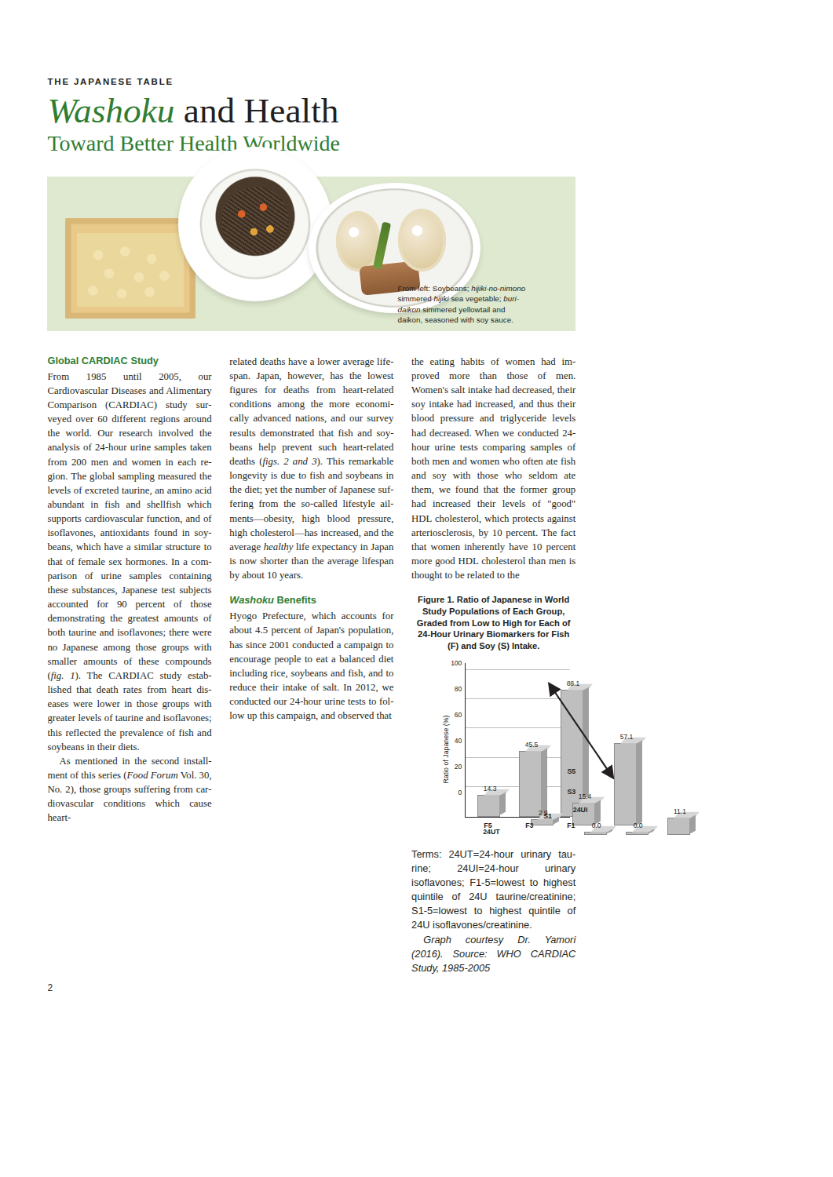The Japanese Table
Washoku and Health
Toward Better Health Worldwide
From left: Soybeans; hijiki-no-nimono simmered hijiki sea vegetable; buri-daikon simmered yellowtail and daikon, seasoned with soy sauce.
Global CARDIAC Study
From 1985 until 2005, our Cardiovascular Diseases and Alimentary Comparison (CARDIAC) study surveyed over 60 different regions around the world. Our research involved the analysis of 24-hour urine samples taken from 200 men and women in each region. The global sampling measured the levels of excreted taurine, an amino acid abundant in fish and shellfish which supports cardiovascular function, and of isoflavones, antioxidants found in soybeans, which have a similar structure to that of female sex hormones. In a comparison of urine samples containing these substances, Japanese test subjects accounted for 90 percent of those demonstrating the greatest amounts of both taurine and isoflavones; there were no Japanese among those groups with smaller amounts of these compounds (fig. 1). The CARDIAC study established that death rates from heart diseases were lower in those groups with greater levels of taurine and isoflavones; this reflected the prevalence of fish and soybeans in their diets.
As mentioned in the second installment of this series (Food Forum Vol. 30, No. 2), those groups suffering from cardiovascular conditions which cause heart-
related deaths have a lower average lifespan. Japan, however, has the lowest figures for deaths from heart-related conditions among the more economically advanced nations, and our survey results demonstrated that fish and soybeans help prevent such heart-related deaths (figs. 2 and 3). This remarkable longevity is due to fish and soybeans in the diet; yet the number of Japanese suffering from the so-called lifestyle ailments—obesity, high blood pressure, high cholesterol—has increased, and the average healthy life expectancy in Japan is now shorter than the average lifespan by about 10 years.
Washoku Benefits
Hyogo Prefecture, which accounts for about 4.5 percent of Japan's population, has since 2001 conducted a campaign to encourage people to eat a balanced diet including rice, soybeans and fish, and to reduce their intake of salt. In 2012, we conducted our 24-hour urine tests to follow up this campaign, and observed that
the eating habits of women had improved more than those of men. Women's salt intake had decreased, their soy intake had increased, and thus their blood pressure and triglyceride levels had decreased. When we conducted 24-hour urine tests comparing samples of both men and women who often ate fish and soy with those who seldom ate them, we found that the former group had increased their levels of "good" HDL cholesterol, which protects against arteriosclerosis, by 10 percent. The fact that women inherently have 10 percent more good HDL cholesterol than men is thought to be related to the
Figure 1. Ratio of Japanese in World Study Populations of Each Group, Graded from Low to High for Each of 24-Hour Urinary Biomarkers for Fish (F) and Soy (S) Intake.
Ratio of Japanese (%)
100 80 60 40 20 0
14.3
45.5
88.1
2.9
15.4
57.1
0.0
0.0
11.1
F5 F3 F1 S5 S3 S1 24UI
24UT
Terms: 24UT=24-hour urinary taurine; 24UI=24-hour urinary isoflavones; F1-5=lowest to highest quintile of 24U taurine/creatinine; S1-5=lowest to highest quintile of 24U isoflavones/creatinine.
Graph courtesy Dr. Yamori (2016). Source: WHO CARDIAC Study, 1985-2005
2